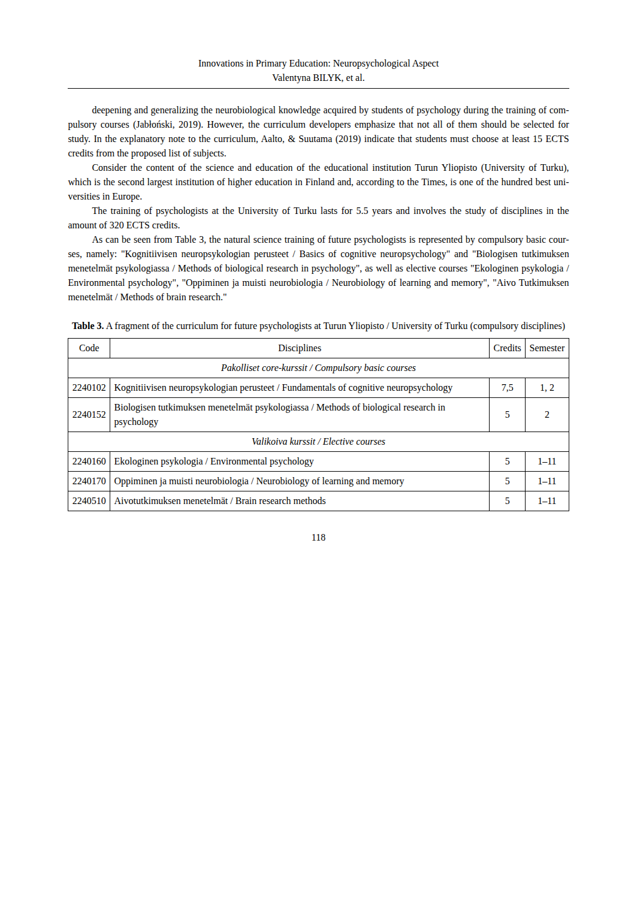Innovations in Primary Education: Neuropsychological Aspect Valentyna BILYK, et al.
deepening and generalizing the neurobiological knowledge acquired by students of psychology during the training of compulsory courses (Jabłoński, 2019). However, the curriculum developers emphasize that not all of them should be selected for study. In the explanatory note to the curriculum, Aalto, & Suutama (2019) indicate that students must choose at least 15 ECTS credits from the proposed list of subjects.
Consider the content of the science and education of the educational institution Turun Yliopisto (University of Turku), which is the second largest institution of higher education in Finland and, according to the Times, is one of the hundred best universities in Europe.
The training of psychologists at the University of Turku lasts for 5.5 years and involves the study of disciplines in the amount of 320 ECTS credits.
As can be seen from Table 3, the natural science training of future psychologists is represented by compulsory basic courses, namely: "Kognitiivisen neuropsykologian perusteet / Basics of cognitive neuropsychology" and "Biologisen tutkimuksen menetelmät psykologiassa / Methods of biological research in psychology", as well as elective courses "Ekologinen psykologia / Environmental psychology", "Oppiminen ja muisti neurobiologia / Neurobiology of learning and memory", "Aivo Tutkimuksen menetelmät / Methods of brain research."
Table 3. A fragment of the curriculum for future psychologists at Turun Yliopisto / University of Turku (compulsory disciplines)
| Code | Disciplines | Credits | Semester |
| --- | --- | --- | --- |
| Pakolliset core-kurssit / Compulsory basic courses |
| 2240102 | Kognitiivisen neuropsykologian perusteet / Fundamentals of cognitive neuropsychology | 7,5 | 1, 2 |
| 2240152 | Biologisen tutkimuksen menetelmät psykologiassa / Methods of biological research in psychology | 5 | 2 |
| Valikoiva kurssit / Elective courses |
| 2240160 | Ekologinen psykologia / Environmental psychology | 5 | 1–11 |
| 2240170 | Oppiminen ja muisti neurobiologia / Neurobiology of learning and memory | 5 | 1–11 |
| 2240510 | Aivotutkimuksen menetelmät / Brain research methods | 5 | 1–11 |
118